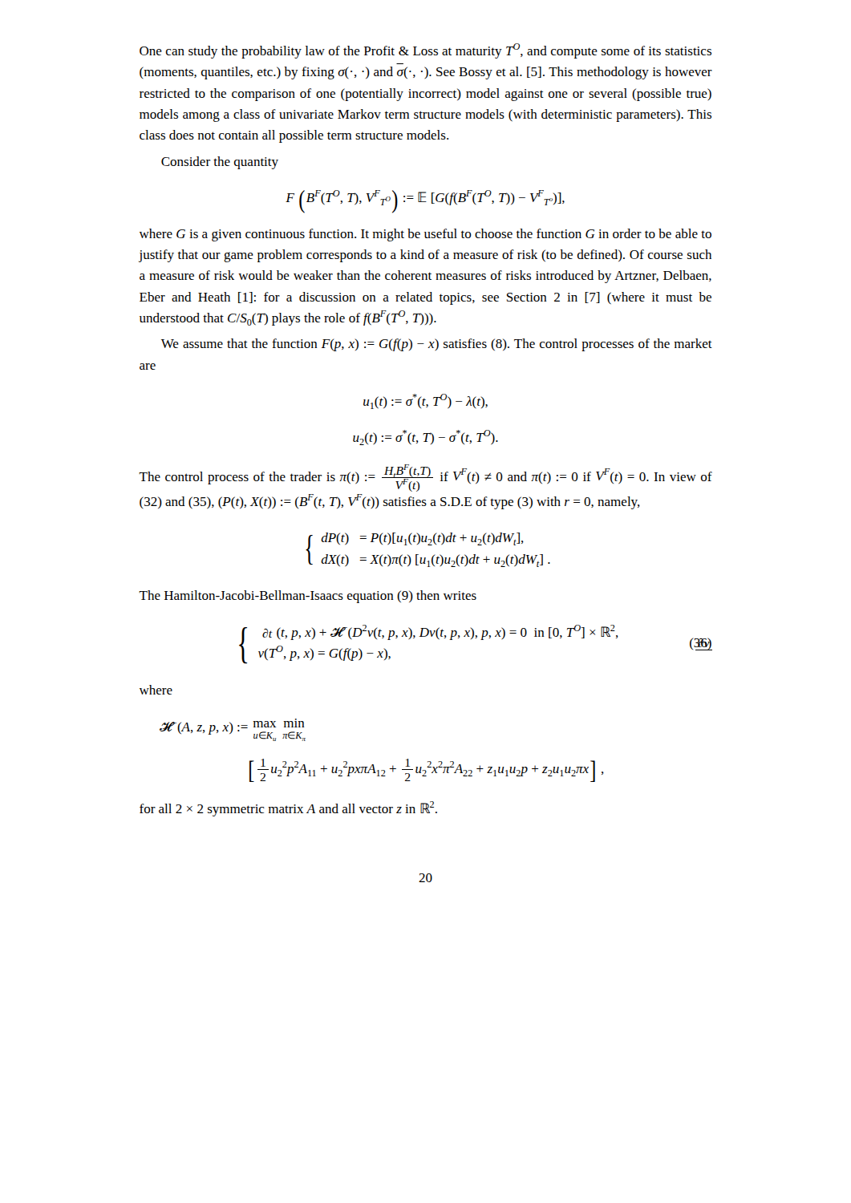One can study the probability law of the Profit & Loss at maturity TO, and compute some of its statistics (moments, quantiles, etc.) by fixing σ(·, ·) and σ(·, ·). See Bossy et al. [5]. This methodology is however restricted to the comparison of one (potentially incorrect) model against one or several (possible true) models among a class of univariate Markov term structure models (with deterministic parameters). This class does not contain all possible term structure models.
Consider the quantity
F (BF(TO, T), VFTO) := 𝔼 [G(f(BF(TO, T)) − VFTo)],
where G is a given continuous function. It might be useful to choose the function G in order to be able to justify that our game problem corresponds to a kind of a measure of risk (to be defined). Of course such a measure of risk would be weaker than the coherent measures of risks introduced by Artzner, Delbaen, Eber and Heath [1]: for a discussion on a related topics, see Section 2 in [7] (where it must be understood that C/S0(T) plays the role of f(BF(TO, T))).
We assume that the function F(p, x) := G(f(p) − x) satisfies (8). The control processes of the market are
u1(t) := σ*(t, TO) − λ(t),
u2(t) := σ*(t, T) − σ*(t, TO).
The control process of the trader is π(t) := HtBF(t,T) VF(t) if VF(t) ≠ 0 and π(t) := 0 if VF(t) = 0. In view of (32) and (35), (P(t), X(t)) := (BF(t, T), VF(t)) satisfies a S.D.E of type (3) with r = 0, namely,
{ dP(t) = P(t)[u1(t)u2(t)dt + u2(t)dWt], dX(t) = X(t)π(t) [u1(t)u2(t)dt + u2(t)dWt] .
The Hamilton-Jacobi-Bellman-Isaacs equation (9) then writes
{ ∂v∂t(t, p, x) + 𝓗−(D2v(t, p, x), Dv(t, p, x), p, x) = 0 in [0, TO] × ℝ2, v(TO, p, x) = G(f(p) − x), (36)
where
𝓗−(A, z, p, x) := max u∈Ku min π∈Kπ
[12 u22p2A11 + u22px πA12 + 12 u22x2π2A22 + z1u1u2p + z2u1u2πx] ,
for all 2 × 2 symmetric matrix A and all vector z in ℝ2.
20